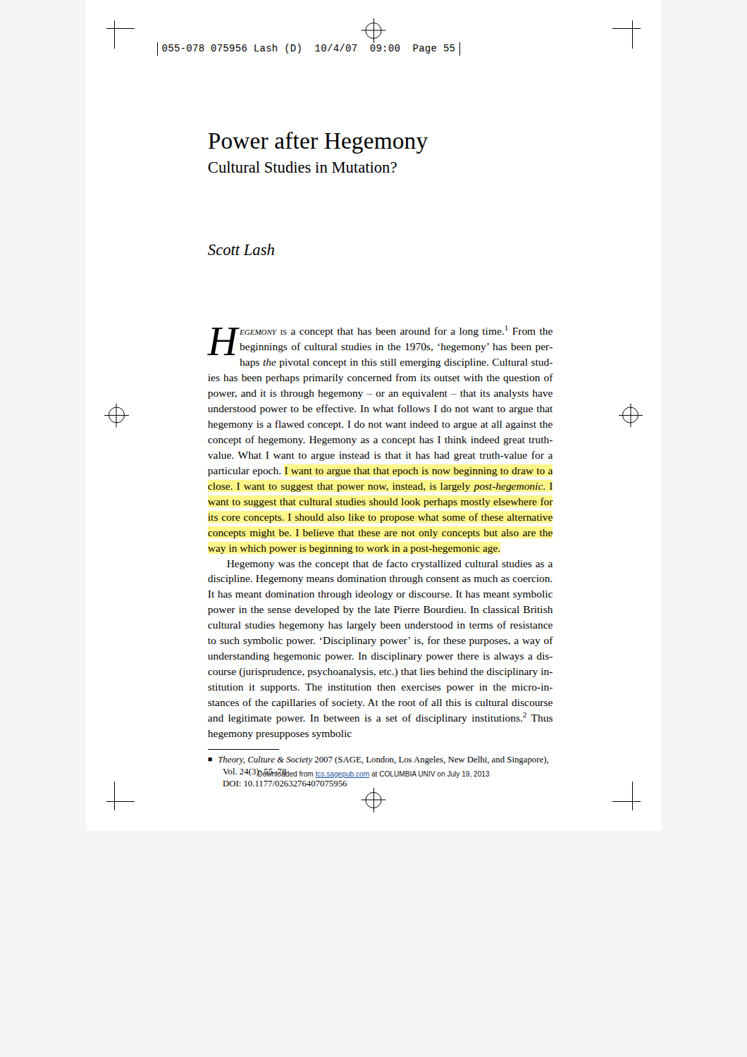055-078 075956 Lash (D) 10/4/07 09:00 Page 55
Power after Hegemony
Cultural Studies in Mutation?
Scott Lash
Hegemony is a concept that has been around for a long time.1 From the beginnings of cultural studies in the 1970s, ‘hegemony’ has been perhaps the pivotal concept in this still emerging discipline. Cultural studies has been perhaps primarily concerned from its outset with the question of power, and it is through hegemony – or an equivalent – that its analysts have understood power to be effective. In what follows I do not want to argue that hegemony is a flawed concept. I do not want indeed to argue at all against the concept of hegemony. Hegemony as a concept has I think indeed great truth-value. What I want to argue instead is that it has had great truth-value for a particular epoch. I want to argue that that epoch is now beginning to draw to a close. I want to suggest that power now, instead, is largely post-hegemonic. I want to suggest that cultural studies should look perhaps mostly elsewhere for its core concepts. I should also like to propose what some of these alternative concepts might be. I believe that these are not only concepts but also are the way in which power is beginning to work in a post-hegemonic age.
Hegemony was the concept that de facto crystallized cultural studies as a discipline. Hegemony means domination through consent as much as coercion. It has meant domination through ideology or discourse. It has meant symbolic power in the sense developed by the late Pierre Bourdieu. In classical British cultural studies hegemony has largely been understood in terms of resistance to such symbolic power. ‘Disciplinary power’ is, for these purposes, a way of understanding hegemonic power. In disciplinary power there is always a discourse (jurisprudence, psychoanalysis, etc.) that lies behind the disciplinary institution it supports. The institution then exercises power in the micro-instances of the capillaries of society. At the root of all this is cultural discourse and legitimate power. In between is a set of disciplinary institutions.2 Thus hegemony presupposes symbolic
■ Theory, Culture & Society 2007 (SAGE, London, Los Angeles, New Delhi, and Singapore), Vol. 24(3): 55–78
DOI: 10.1177/0263276407075956
Downloaded from tcs.sagepub.com at COLUMBIA UNIV on July 19, 2013